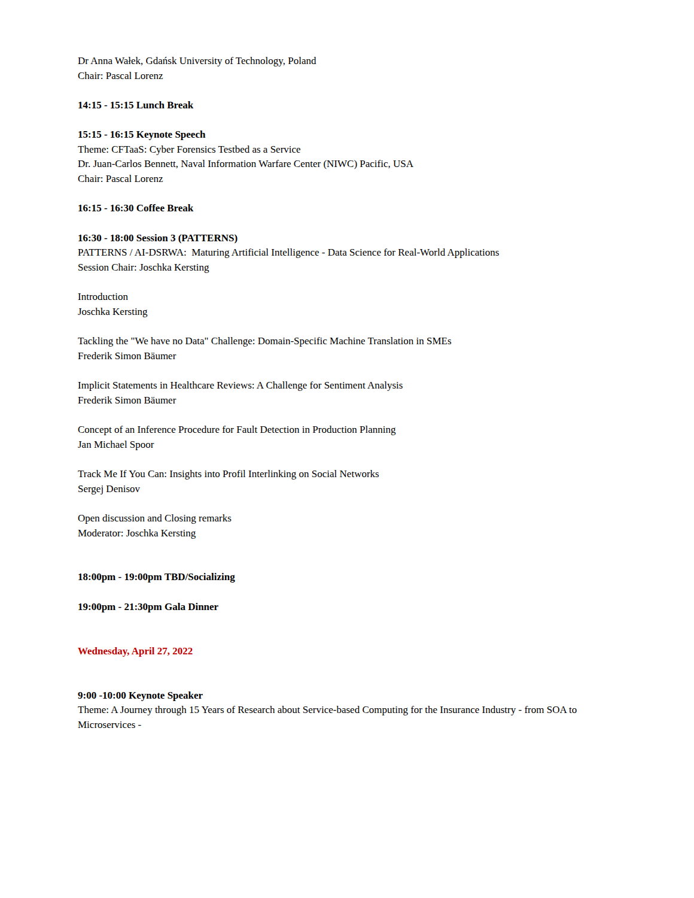Dr Anna Wałek, Gdańsk University of Technology, Poland
Chair: Pascal Lorenz
14:15 - 15:15 Lunch Break
15:15 - 16:15 Keynote Speech
Theme: CFTaaS: Cyber Forensics Testbed as a Service
Dr. Juan-Carlos Bennett, Naval Information Warfare Center (NIWC) Pacific, USA
Chair: Pascal Lorenz
16:15 - 16:30 Coffee Break
16:30 - 18:00 Session 3 (PATTERNS)
PATTERNS / AI-DSRWA: Maturing Artificial Intelligence - Data Science for Real-World Applications
Session Chair: Joschka Kersting
Introduction
Joschka Kersting
Tackling the "We have no Data" Challenge: Domain-Specific Machine Translation in SMEs
Frederik Simon Bäumer
Implicit Statements in Healthcare Reviews: A Challenge for Sentiment Analysis
Frederik Simon Bäumer
Concept of an Inference Procedure for Fault Detection in Production Planning
Jan Michael Spoor
Track Me If You Can: Insights into Profil Interlinking on Social Networks
Sergej Denisov
Open discussion and Closing remarks
Moderator: Joschka Kersting
18:00pm - 19:00pm TBD/Socializing
19:00pm - 21:30pm Gala Dinner
Wednesday, April 27, 2022
9:00 -10:00 Keynote Speaker
Theme: A Journey through 15 Years of Research about Service-based Computing for the Insurance Industry - from SOA to Microservices -